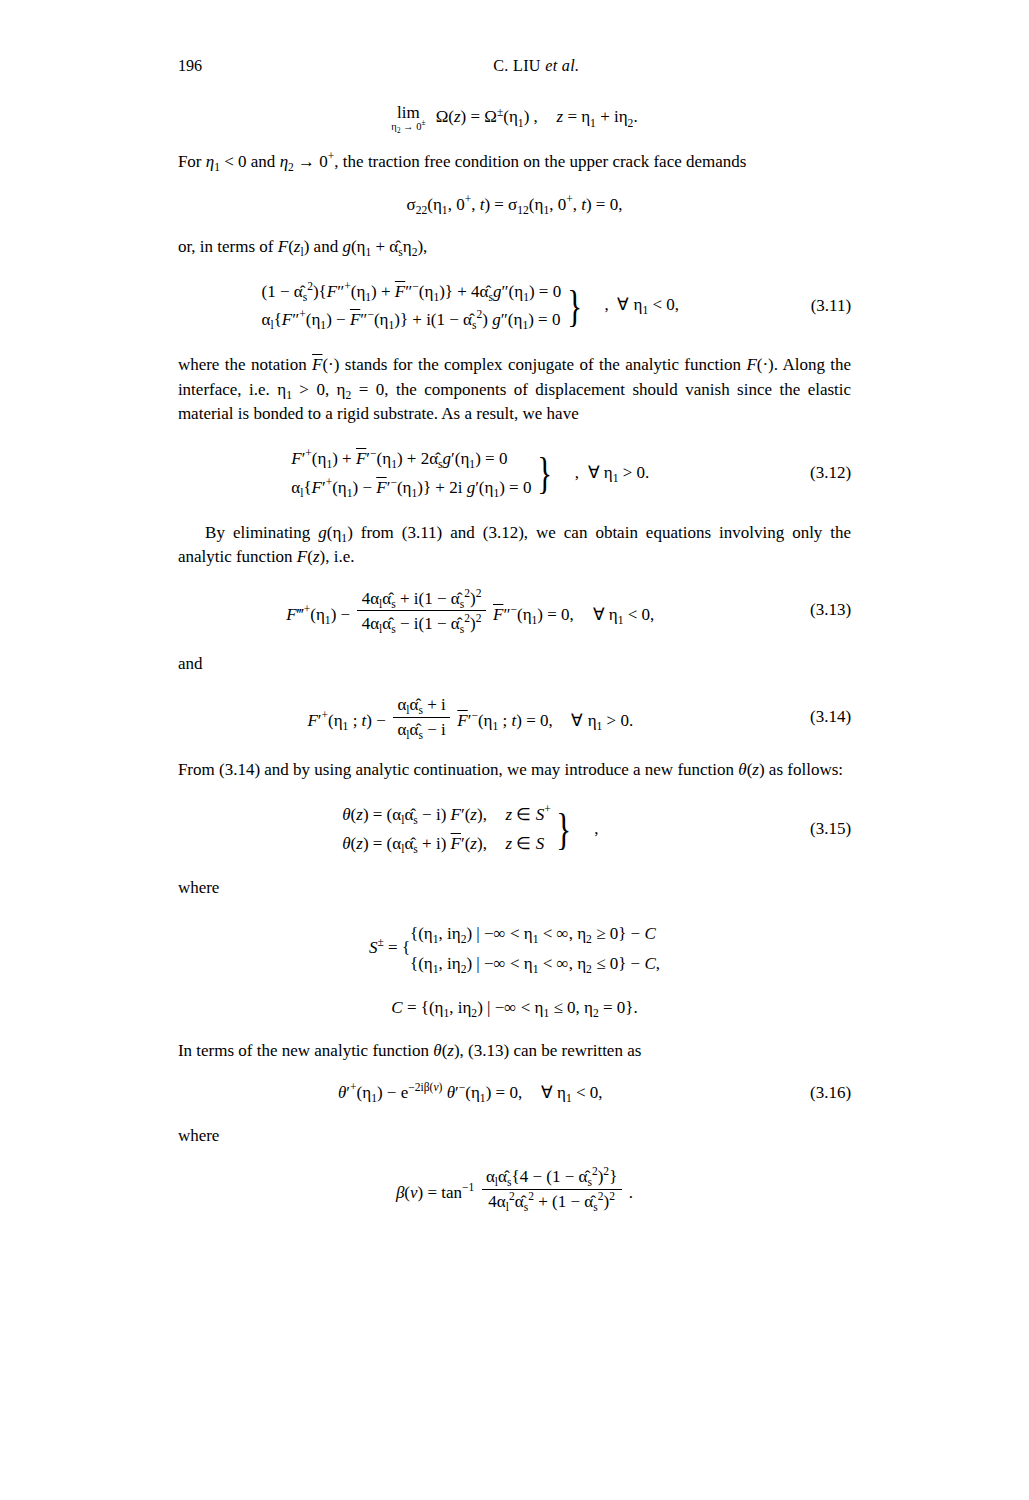196 C. LIU et al.
lim η2 → 0± Ω(z) = Ω±(η1) , z = η1 + iη2.
For η1 < 0 and η2 → 0+, the traction free condition on the upper crack face demands
σ22(η1, 0+, t) = σ12(η1, 0+, t) = 0,
or, in terms of F(zl) and g(η1 + α̂sη2),
(1 − α̂s2){F″+(η1) + F″−(η1)} + 4α̂sg″(η1) = 0
αl{F″+(η1) − F″−(η1)} + i(1 − α̂s2) g″(η1) = 0
} , ∀ η1 < 0,
(3.11)
where the notation F(·) stands for the complex conjugate of the analytic function F(·). Along the interface, i.e. η1 > 0, η2 = 0, the components of displacement should vanish since the elastic material is bonded to a rigid substrate. As a result, we have
F′+(η1) + F′−(η1) + 2α̂sg′(η1) = 0
αl{F′+(η1) − F′−(η1)} + 2i g′(η1) = 0
} , ∀ η1 > 0.
(3.12)
By eliminating g(η1) from (3.11) and (3.12), we can obtain equations involving only the analytic function F(z), i.e.
F‴+(η1) − 4αlα̂s + i(1 − α̂s2)2 4αlα̂s − i(1 − α̂s2)2 F″−(η1) = 0, ∀ η1 < 0,
(3.13)
and
F′+(η1 ; t) − αlα̂s + i αlα̂s − i F′−(η1 ; t) = 0, ∀ η1 > 0.
(3.14)
From (3.14) and by using analytic continuation, we may introduce a new function θ(z) as follows:
θ(z) = (αlα̂s − i) F′(z), z ∈ S+
θ(z) = (αlα̂s + i) F′(z), z ∈ S
} ,
(3.15)
where
S± = {
{(η1, iη2) | −∞ < η1 < ∞, η2 ≥ 0} − C
{(η1, iη2) | −∞ < η1 < ∞, η2 ≤ 0} − C,
C = {(η1, iη2) | −∞ < η1 ≤ 0, η2 = 0}.
In terms of the new analytic function θ(z), (3.13) can be rewritten as
θ′+(η1) − e−2iβ(v) θ′−(η1) = 0, ∀ η1 < 0,
(3.16)
where
β(v) = tan−1 αlα̂s{4 − (1 − α̂s2)2} 4αl2α̂s2 + (1 − α̂s2)2 .